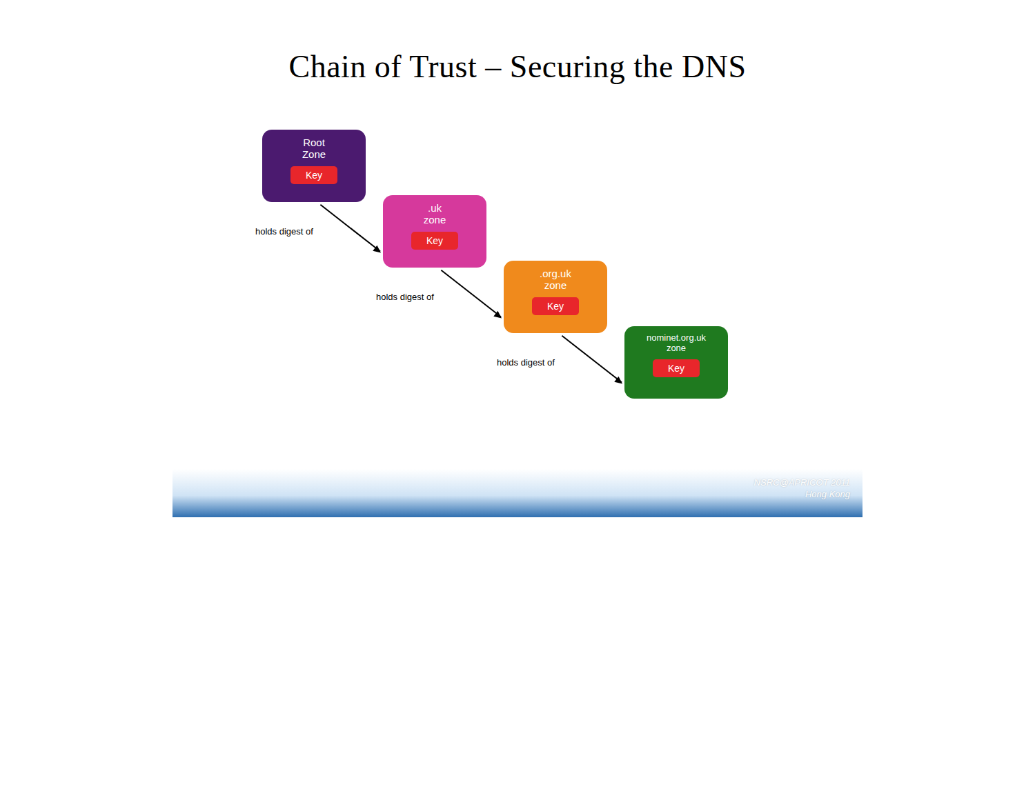Chain of Trust – Securing the DNS
Root
Zone
Key
.uk
zone
Key
.org.uk
zone
Key
nominet.org.uk
zone
Key
holds digest of
holds digest of
holds digest of
NSRC@APRICOT 2011
Hong Kong